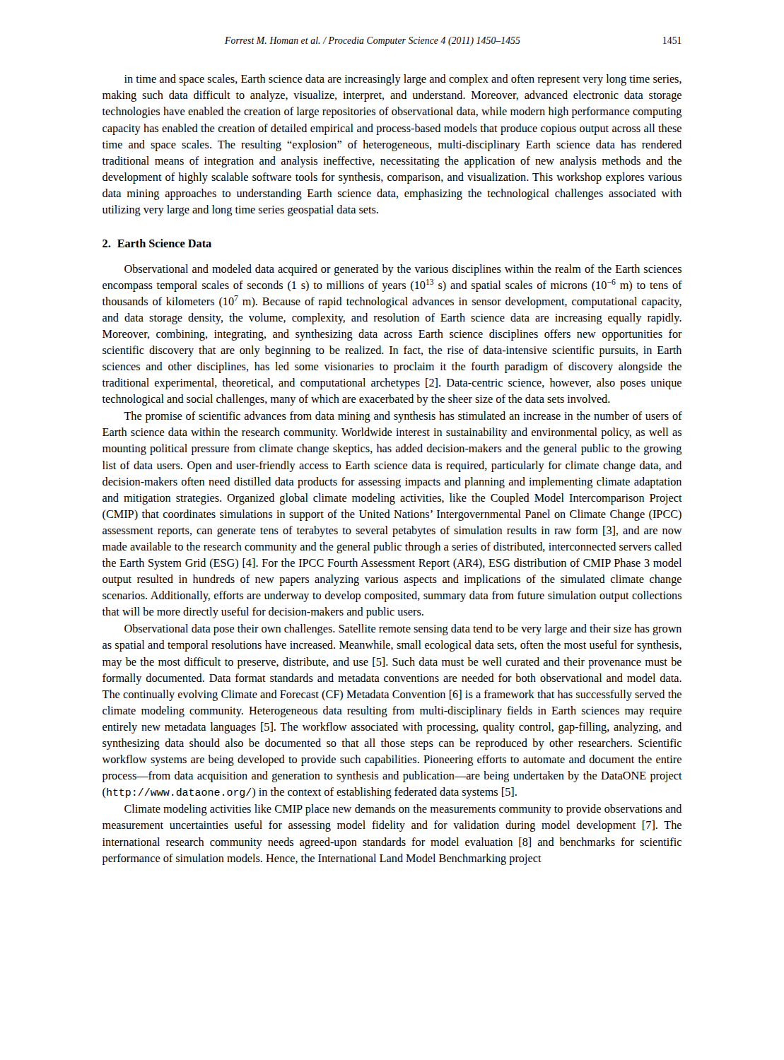Forrest M. Homan et al. / Procedia Computer Science 4 (2011) 1450–1455 1451
in time and space scales, Earth science data are increasingly large and complex and often represent very long time series, making such data difficult to analyze, visualize, interpret, and understand. Moreover, advanced electronic data storage technologies have enabled the creation of large repositories of observational data, while modern high performance computing capacity has enabled the creation of detailed empirical and process-based models that produce copious output across all these time and space scales. The resulting “explosion” of heterogeneous, multi-disciplinary Earth science data has rendered traditional means of integration and analysis ineffective, necessitating the application of new analysis methods and the development of highly scalable software tools for synthesis, comparison, and visualization. This workshop explores various data mining approaches to understanding Earth science data, emphasizing the technological challenges associated with utilizing very large and long time series geospatial data sets.
2. Earth Science Data
Observational and modeled data acquired or generated by the various disciplines within the realm of the Earth sciences encompass temporal scales of seconds (1 s) to millions of years (1013 s) and spatial scales of microns (10−6 m) to tens of thousands of kilometers (107 m). Because of rapid technological advances in sensor development, computational capacity, and data storage density, the volume, complexity, and resolution of Earth science data are increasing equally rapidly. Moreover, combining, integrating, and synthesizing data across Earth science disciplines offers new opportunities for scientific discovery that are only beginning to be realized. In fact, the rise of data-intensive scientific pursuits, in Earth sciences and other disciplines, has led some visionaries to proclaim it the fourth paradigm of discovery alongside the traditional experimental, theoretical, and computational archetypes [2]. Data-centric science, however, also poses unique technological and social challenges, many of which are exacerbated by the sheer size of the data sets involved.
The promise of scientific advances from data mining and synthesis has stimulated an increase in the number of users of Earth science data within the research community. Worldwide interest in sustainability and environmental policy, as well as mounting political pressure from climate change skeptics, has added decision-makers and the general public to the growing list of data users. Open and user-friendly access to Earth science data is required, particularly for climate change data, and decision-makers often need distilled data products for assessing impacts and planning and implementing climate adaptation and mitigation strategies. Organized global climate modeling activities, like the Coupled Model Intercomparison Project (CMIP) that coordinates simulations in support of the United Nations’ Intergovernmental Panel on Climate Change (IPCC) assessment reports, can generate tens of terabytes to several petabytes of simulation results in raw form [3], and are now made available to the research community and the general public through a series of distributed, interconnected servers called the Earth System Grid (ESG) [4]. For the IPCC Fourth Assessment Report (AR4), ESG distribution of CMIP Phase 3 model output resulted in hundreds of new papers analyzing various aspects and implications of the simulated climate change scenarios. Additionally, efforts are underway to develop composited, summary data from future simulation output collections that will be more directly useful for decision-makers and public users.
Observational data pose their own challenges. Satellite remote sensing data tend to be very large and their size has grown as spatial and temporal resolutions have increased. Meanwhile, small ecological data sets, often the most useful for synthesis, may be the most difficult to preserve, distribute, and use [5]. Such data must be well curated and their provenance must be formally documented. Data format standards and metadata conventions are needed for both observational and model data. The continually evolving Climate and Forecast (CF) Metadata Convention [6] is a framework that has successfully served the climate modeling community. Heterogeneous data resulting from multi-disciplinary fields in Earth sciences may require entirely new metadata languages [5]. The workflow associated with processing, quality control, gap-filling, analyzing, and synthesizing data should also be documented so that all those steps can be reproduced by other researchers. Scientific workflow systems are being developed to provide such capabilities. Pioneering efforts to automate and document the entire process—from data acquisition and generation to synthesis and publication—are being undertaken by the DataONE project (http://www.dataone.org/) in the context of establishing federated data systems [5].
Climate modeling activities like CMIP place new demands on the measurements community to provide observations and measurement uncertainties useful for assessing model fidelity and for validation during model development [7]. The international research community needs agreed-upon standards for model evaluation [8] and benchmarks for scientific performance of simulation models. Hence, the International Land Model Benchmarking project